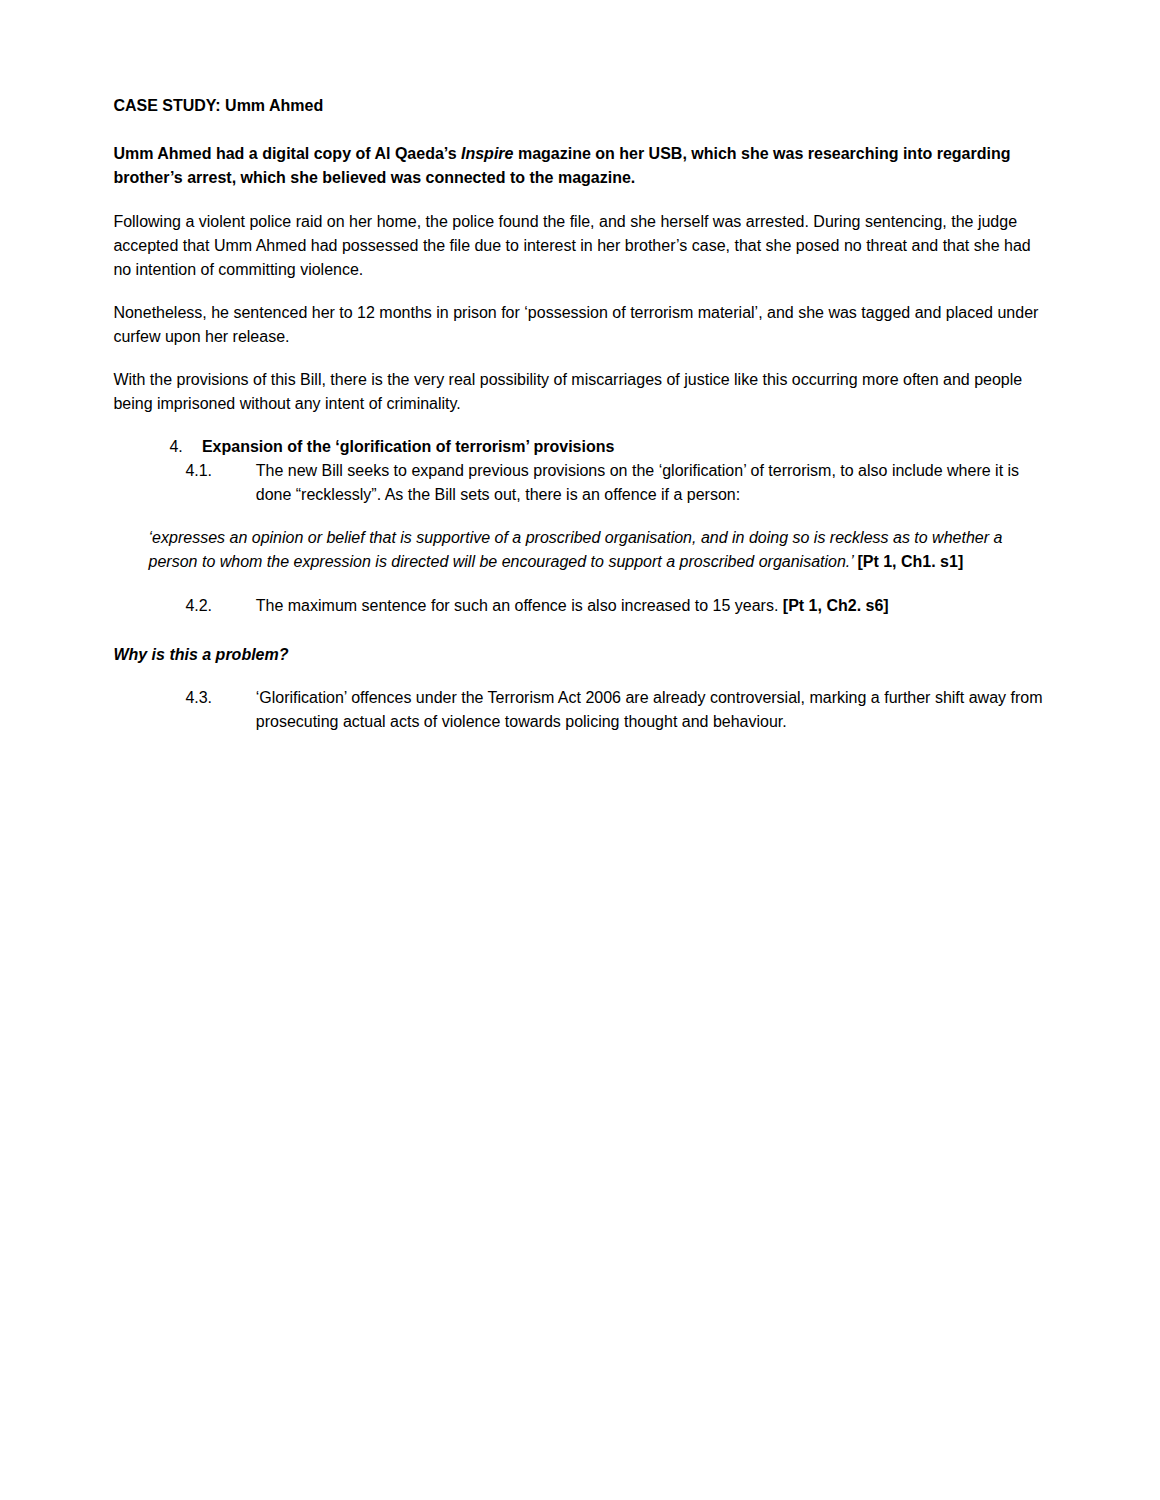CASE STUDY: Umm Ahmed
Umm Ahmed had a digital copy of Al Qaeda’s Inspire magazine on her USB, which she was researching into regarding brother’s arrest, which she believed was connected to the magazine.
Following a violent police raid on her home, the police found the file, and she herself was arrested. During sentencing, the judge accepted that Umm Ahmed had possessed the file due to interest in her brother’s case, that she posed no threat and that she had no intention of committing violence.
Nonetheless, he sentenced her to 12 months in prison for ‘possession of terrorism material’, and she was tagged and placed under curfew upon her release.
With the provisions of this Bill, there is the very real possibility of miscarriages of justice like this occurring more often and people being imprisoned without any intent of criminality.
4. Expansion of the ‘glorification of terrorism’ provisions
4.1. The new Bill seeks to expand previous provisions on the ‘glorification’ of terrorism, to also include where it is done “recklessly”. As the Bill sets out, there is an offence if a person:
‘expresses an opinion or belief that is supportive of a proscribed organisation, and in doing so is reckless as to whether a person to whom the expression is directed will be encouraged to support a proscribed organisation.’ [Pt 1, Ch1. s1]
4.2. The maximum sentence for such an offence is also increased to 15 years. [Pt 1, Ch2. s6]
Why is this a problem?
4.3. ‘Glorification’ offences under the Terrorism Act 2006 are already controversial, marking a further shift away from prosecuting actual acts of violence towards policing thought and behaviour.